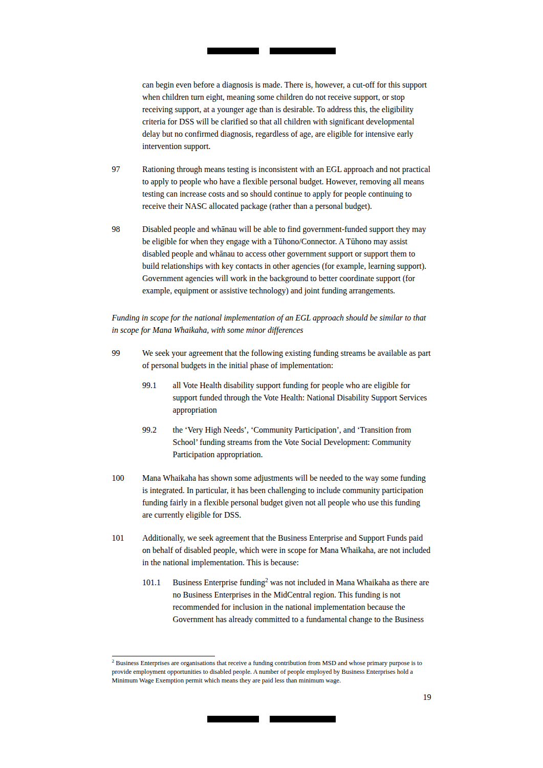can begin even before a diagnosis is made. There is, however, a cut-off for this support when children turn eight, meaning some children do not receive support, or stop receiving support, at a younger age than is desirable. To address this, the eligibility criteria for DSS will be clarified so that all children with significant developmental delay but no confirmed diagnosis, regardless of age, are eligible for intensive early intervention support.
97
Rationing through means testing is inconsistent with an EGL approach and not practical to apply to people who have a flexible personal budget. However, removing all means testing can increase costs and so should continue to apply for people continuing to receive their NASC allocated package (rather than a personal budget).
98
Disabled people and whānau will be able to find government-funded support they may be eligible for when they engage with a Tūhono/Connector. A Tūhono may assist disabled people and whānau to access other government support or support them to build relationships with key contacts in other agencies (for example, learning support). Government agencies will work in the background to better coordinate support (for example, equipment or assistive technology) and joint funding arrangements.
Funding in scope for the national implementation of an EGL approach should be similar to that in scope for Mana Whaikaha, with some minor differences
99
We seek your agreement that the following existing funding streams be available as part of personal budgets in the initial phase of implementation:
99.1
all Vote Health disability support funding for people who are eligible for support funded through the Vote Health: National Disability Support Services appropriation
99.2
the ‘Very High Needs’, ‘Community Participation’, and ‘Transition from School’ funding streams from the Vote Social Development: Community Participation appropriation.
100
Mana Whaikaha has shown some adjustments will be needed to the way some funding is integrated. In particular, it has been challenging to include community participation funding fairly in a flexible personal budget given not all people who use this funding are currently eligible for DSS.
101
Additionally, we seek agreement that the Business Enterprise and Support Funds paid on behalf of disabled people, which were in scope for Mana Whaikaha, are not included in the national implementation. This is because:
101.1
Business Enterprise funding2 was not included in Mana Whaikaha as there are no Business Enterprises in the MidCentral region. This funding is not recommended for inclusion in the national implementation because the Government has already committed to a fundamental change to the Business
2 Business Enterprises are organisations that receive a funding contribution from MSD and whose primary purpose is to provide employment opportunities to disabled people. A number of people employed by Business Enterprises hold a Minimum Wage Exemption permit which means they are paid less than minimum wage.
19